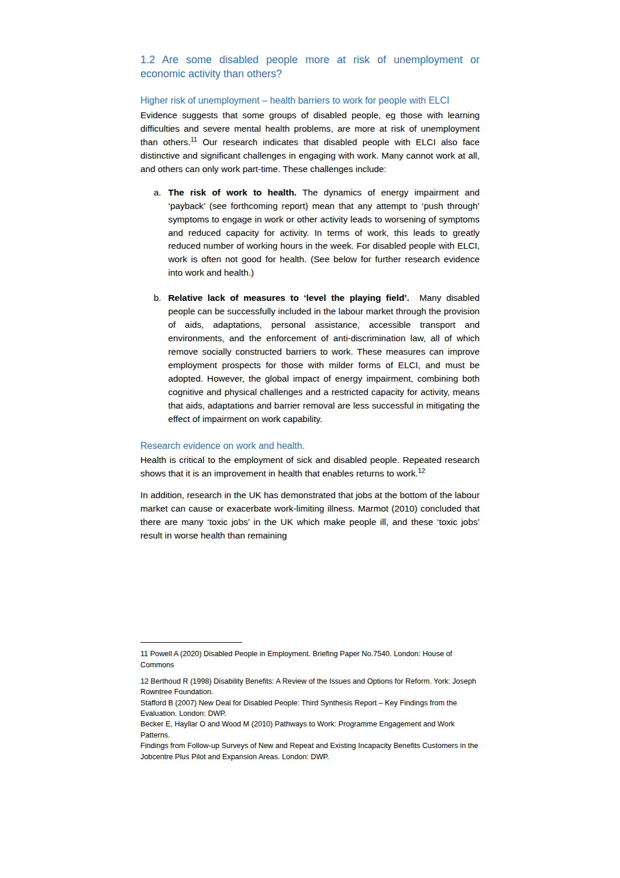1.2 Are some disabled people more at risk of unemployment or economic activity than others?
Higher risk of unemployment – health barriers to work for people with ELCI
Evidence suggests that some groups of disabled people, eg those with learning difficulties and severe mental health problems, are more at risk of unemployment than others.11 Our research indicates that disabled people with ELCI also face distinctive and significant challenges in engaging with work. Many cannot work at all, and others can only work part-time. These challenges include:
The risk of work to health. The dynamics of energy impairment and ‘payback’ (see forthcoming report) mean that any attempt to ‘push through’ symptoms to engage in work or other activity leads to worsening of symptoms and reduced capacity for activity. In terms of work, this leads to greatly reduced number of working hours in the week. For disabled people with ELCI, work is often not good for health. (See below for further research evidence into work and health.)
Relative lack of measures to ‘level the playing field’. Many disabled people can be successfully included in the labour market through the provision of aids, adaptations, personal assistance, accessible transport and environments, and the enforcement of anti-discrimination law, all of which remove socially constructed barriers to work. These measures can improve employment prospects for those with milder forms of ELCI, and must be adopted. However, the global impact of energy impairment, combining both cognitive and physical challenges and a restricted capacity for activity, means that aids, adaptations and barrier removal are less successful in mitigating the effect of impairment on work capability.
Research evidence on work and health.
Health is critical to the employment of sick and disabled people. Repeated research shows that it is an improvement in health that enables returns to work.12
In addition, research in the UK has demonstrated that jobs at the bottom of the labour market can cause or exacerbate work-limiting illness. Marmot (2010) concluded that there are many ‘toxic jobs’ in the UK which make people ill, and these ‘toxic jobs’ result in worse health than remaining
11 Powell A (2020) Disabled People in Employment. Briefing Paper No.7540. London: House of Commons
12 Berthoud R (1998) Disability Benefits: A Review of the Issues and Options for Reform. York: Joseph Rowntree Foundation.
Stafford B (2007) New Deal for Disabled People: Third Synthesis Report – Key Findings from the Evaluation. London: DWP.
Becker E, Hayllar O and Wood M (2010) Pathways to Work: Programme Engagement and Work Patterns.
Findings from Follow-up Surveys of New and Repeat and Existing Incapacity Benefits Customers in the
Jobcentre Plus Pilot and Expansion Areas. London: DWP.